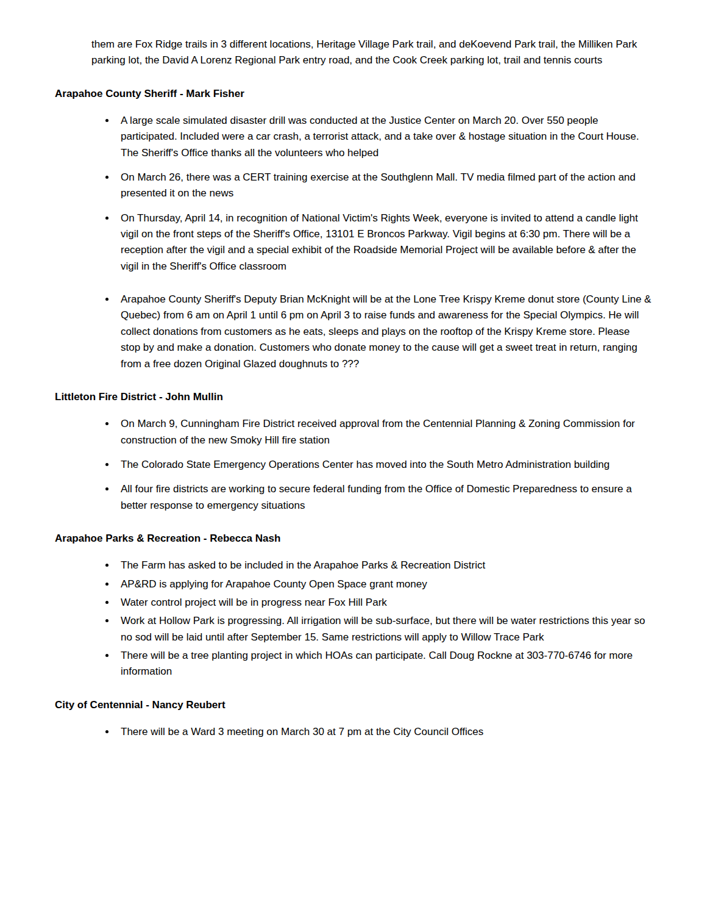them are Fox Ridge trails in 3 different locations, Heritage Village Park trail, and deKoevend Park trail, the Milliken Park parking lot, the David A Lorenz Regional Park entry road, and the Cook Creek parking lot, trail and tennis courts
Arapahoe County Sheriff - Mark Fisher
A large scale simulated disaster drill was conducted at the Justice Center on March 20. Over 550 people participated. Included were a car crash, a terrorist attack, and a take over & hostage situation in the Court House. The Sheriff's Office thanks all the volunteers who helped
On March 26, there was a CERT training exercise at the Southglenn Mall. TV media filmed part of the action and presented it on the news
On Thursday, April 14, in recognition of National Victim's Rights Week, everyone is invited to attend a candle light vigil on the front steps of the Sheriff's Office, 13101 E Broncos Parkway. Vigil begins at 6:30 pm. There will be a reception after the vigil and a special exhibit of the Roadside Memorial Project will be available before & after the vigil in the Sheriff's Office classroom
Arapahoe County Sheriff's Deputy Brian McKnight will be at the Lone Tree Krispy Kreme donut store (County Line & Quebec) from 6 am on April 1 until 6 pm on April 3 to raise funds and awareness for the Special Olympics. He will collect donations from customers as he eats, sleeps and plays on the rooftop of the Krispy Kreme store. Please stop by and make a donation. Customers who donate money to the cause will get a sweet treat in return, ranging from a free dozen Original Glazed doughnuts to ???
Littleton Fire District - John Mullin
On March 9, Cunningham Fire District received approval from the Centennial Planning & Zoning Commission for construction of the new Smoky Hill fire station
The Colorado State Emergency Operations Center has moved into the South Metro Administration building
All four fire districts are working to secure federal funding from the Office of Domestic Preparedness to ensure a better response to emergency situations
Arapahoe Parks & Recreation - Rebecca Nash
The Farm has asked to be included in the Arapahoe Parks & Recreation District
AP&RD is applying for Arapahoe County Open Space grant money
Water control project will be in progress near Fox Hill Park
Work at Hollow Park is progressing. All irrigation will be sub-surface, but there will be water restrictions this year so no sod will be laid until after September 15. Same restrictions will apply to Willow Trace Park
There will be a tree planting project in which HOAs can participate. Call Doug Rockne at 303-770-6746 for more information
City of Centennial - Nancy Reubert
There will be a Ward 3 meeting on March 30 at 7 pm at the City Council Offices